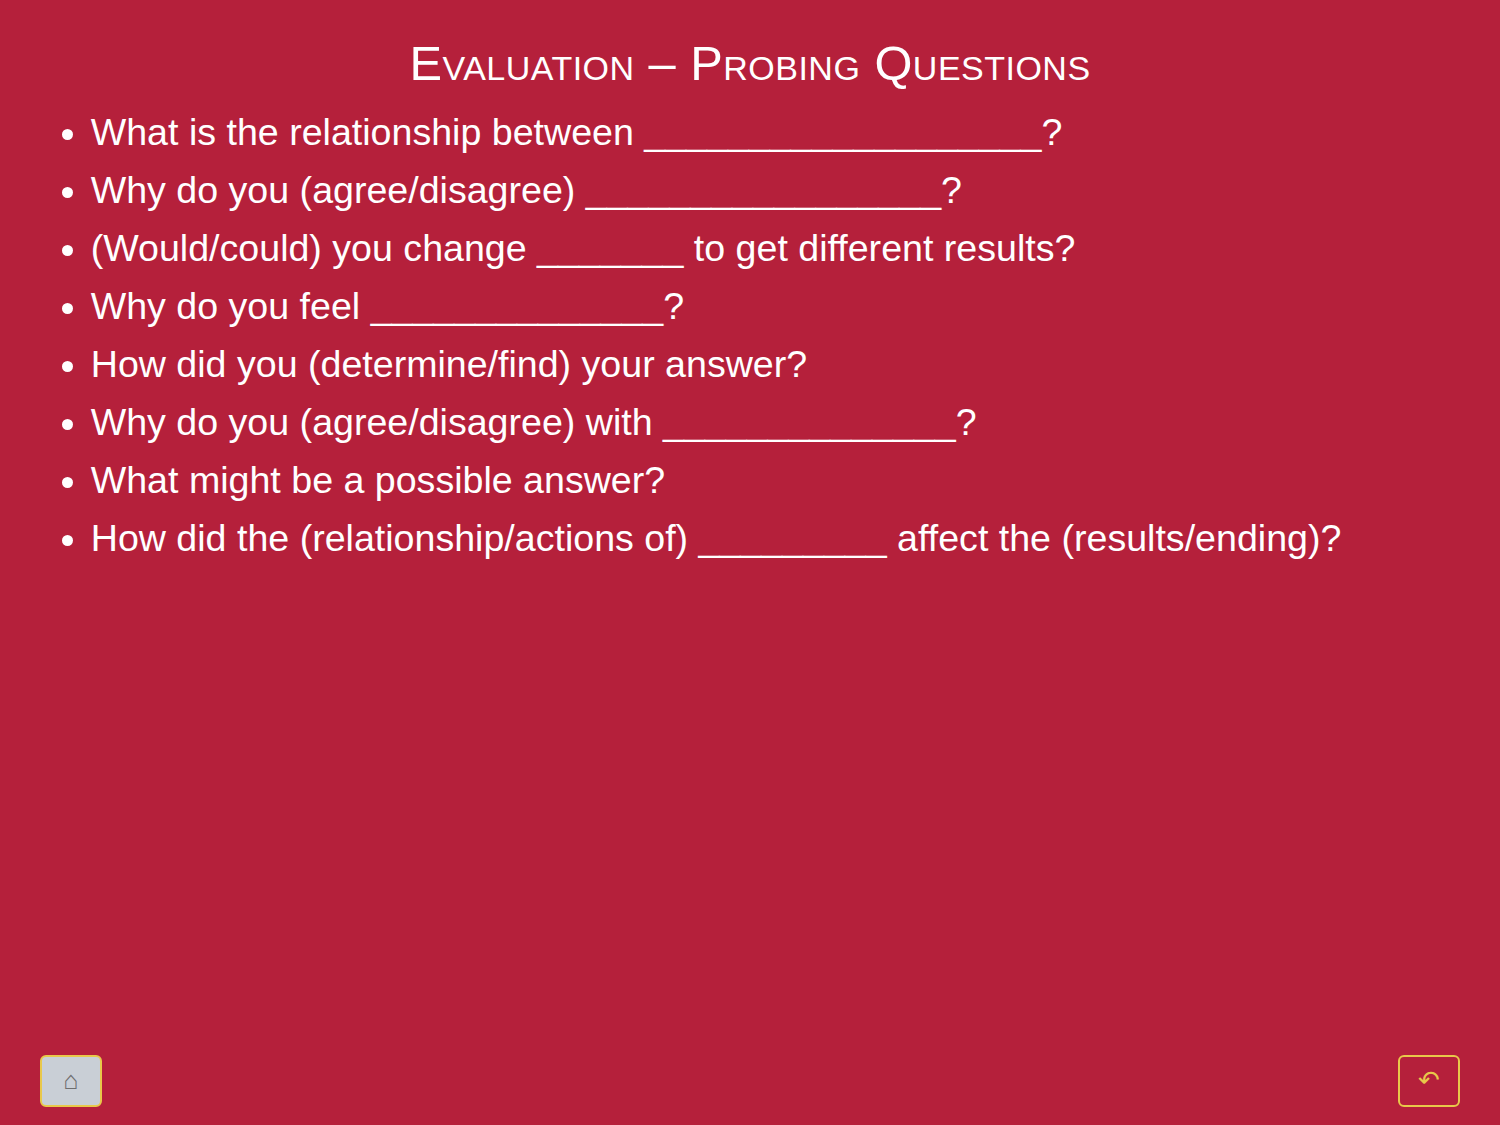Evaluation – Probing Questions
What is the relationship between ___________________?
Why do you (agree/disagree) _________________?
(Would/could) you change _______ to get different results?
Why do you feel ______________?
How did you (determine/find) your answer?
Why do you (agree/disagree) with ______________?
What might be a possible answer?
How did the (relationship/actions of) _________ affect the (results/ending)?
⌂ ↶